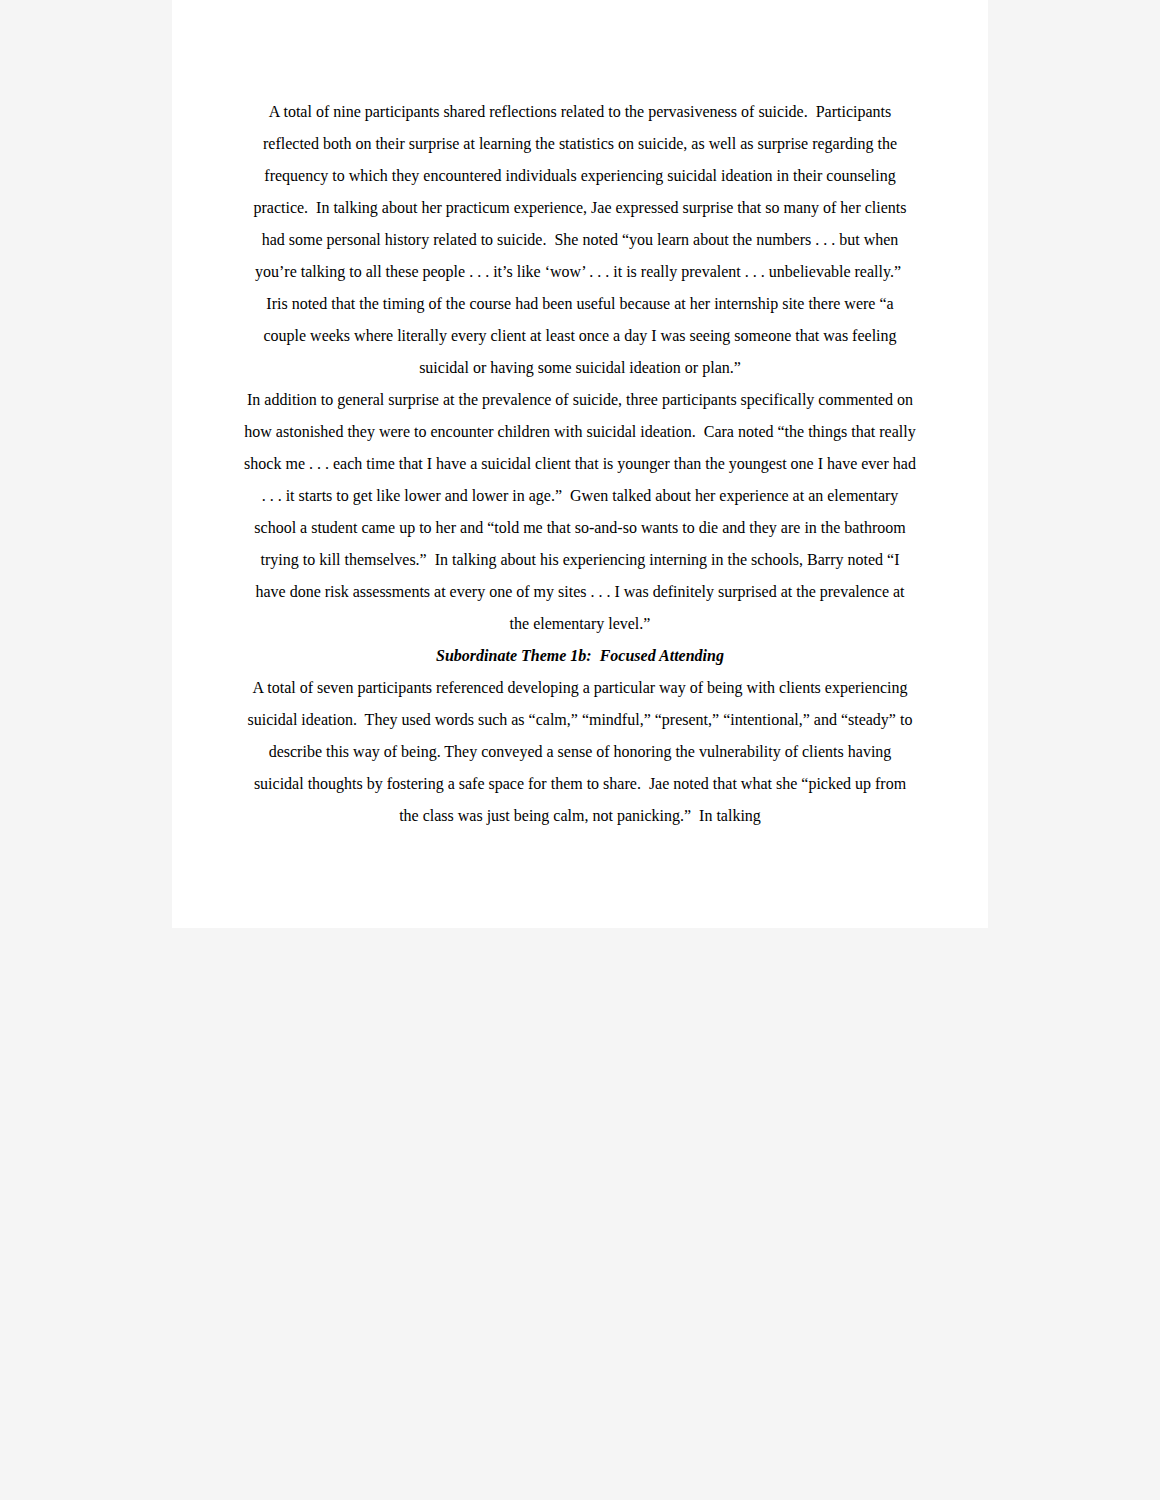A total of nine participants shared reflections related to the pervasiveness of suicide. Participants reflected both on their surprise at learning the statistics on suicide, as well as surprise regarding the frequency to which they encountered individuals experiencing suicidal ideation in their counseling practice. In talking about her practicum experience, Jae expressed surprise that so many of her clients had some personal history related to suicide. She noted “you learn about the numbers . . . but when you’re talking to all these people . . . it’s like ‘wow’ . . . it is really prevalent . . . unbelievable really.” Iris noted that the timing of the course had been useful because at her internship site there were “a couple weeks where literally every client at least once a day I was seeing someone that was feeling suicidal or having some suicidal ideation or plan.”
In addition to general surprise at the prevalence of suicide, three participants specifically commented on how astonished they were to encounter children with suicidal ideation. Cara noted “the things that really shock me . . . each time that I have a suicidal client that is younger than the youngest one I have ever had . . . it starts to get like lower and lower in age.” Gwen talked about her experience at an elementary school a student came up to her and “told me that so-and-so wants to die and they are in the bathroom trying to kill themselves.” In talking about his experiencing interning in the schools, Barry noted “I have done risk assessments at every one of my sites . . . I was definitely surprised at the prevalence at the elementary level.”
Subordinate Theme 1b: Focused Attending
A total of seven participants referenced developing a particular way of being with clients experiencing suicidal ideation. They used words such as “calm,” “mindful,” “present,” “intentional,” and “steady” to describe this way of being. They conveyed a sense of honoring the vulnerability of clients having suicidal thoughts by fostering a safe space for them to share. Jae noted that what she “picked up from the class was just being calm, not panicking.” In talking